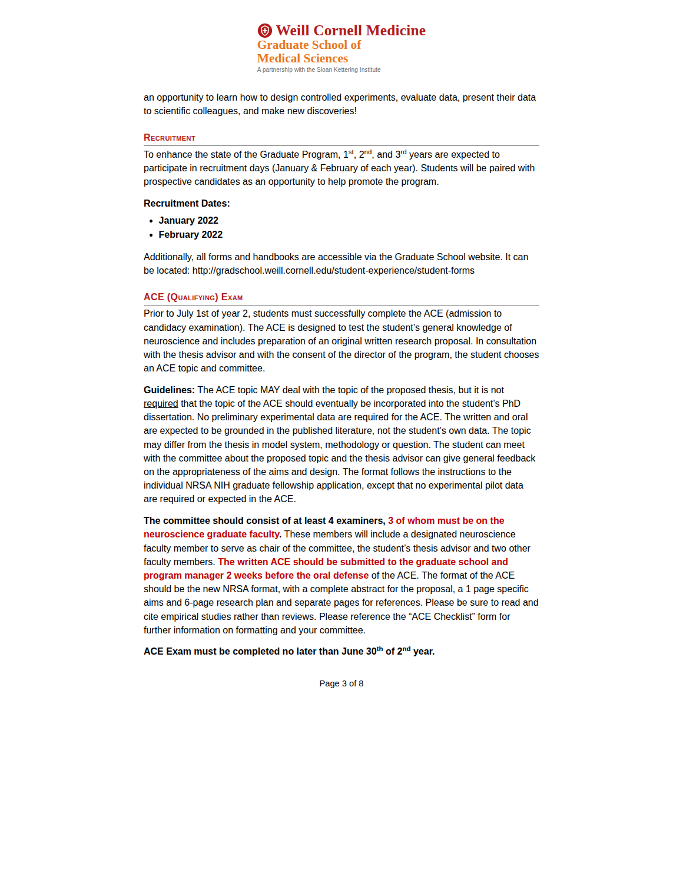Weill Cornell Medicine
Graduate School of
Medical Sciences
A partnership with the Sloan Kettering Institute
an opportunity to learn how to design controlled experiments, evaluate data, present their data to scientific colleagues, and make new discoveries!
Recruitment
To enhance the state of the Graduate Program, 1st, 2nd, and 3rd years are expected to participate in recruitment days (January & February of each year). Students will be paired with prospective candidates as an opportunity to help promote the program.
Recruitment Dates:
January 2022
February 2022
Additionally, all forms and handbooks are accessible via the Graduate School website. It can be located: http://gradschool.weill.cornell.edu/student-experience/student-forms
ACE (Qualifying) Exam
Prior to July 1st of year 2, students must successfully complete the ACE (admission to candidacy examination). The ACE is designed to test the student’s general knowledge of neuroscience and includes preparation of an original written research proposal. In consultation with the thesis advisor and with the consent of the director of the program, the student chooses an ACE topic and committee.
Guidelines: The ACE topic MAY deal with the topic of the proposed thesis, but it is not required that the topic of the ACE should eventually be incorporated into the student’s PhD dissertation. No preliminary experimental data are required for the ACE. The written and oral are expected to be grounded in the published literature, not the student’s own data. The topic may differ from the thesis in model system, methodology or question. The student can meet with the committee about the proposed topic and the thesis advisor can give general feedback on the appropriateness of the aims and design. The format follows the instructions to the individual NRSA NIH graduate fellowship application, except that no experimental pilot data are required or expected in the ACE.
The committee should consist of at least 4 examiners, 3 of whom must be on the neuroscience graduate faculty. These members will include a designated neuroscience faculty member to serve as chair of the committee, the student’s thesis advisor and two other faculty members. The written ACE should be submitted to the graduate school and program manager 2 weeks before the oral defense of the ACE. The format of the ACE should be the new NRSA format, with a complete abstract for the proposal, a 1 page specific aims and 6-page research plan and separate pages for references. Please be sure to read and cite empirical studies rather than reviews. Please reference the “ACE Checklist” form for further information on formatting and your committee.
ACE Exam must be completed no later than June 30th of 2nd year.
Page 3 of 8